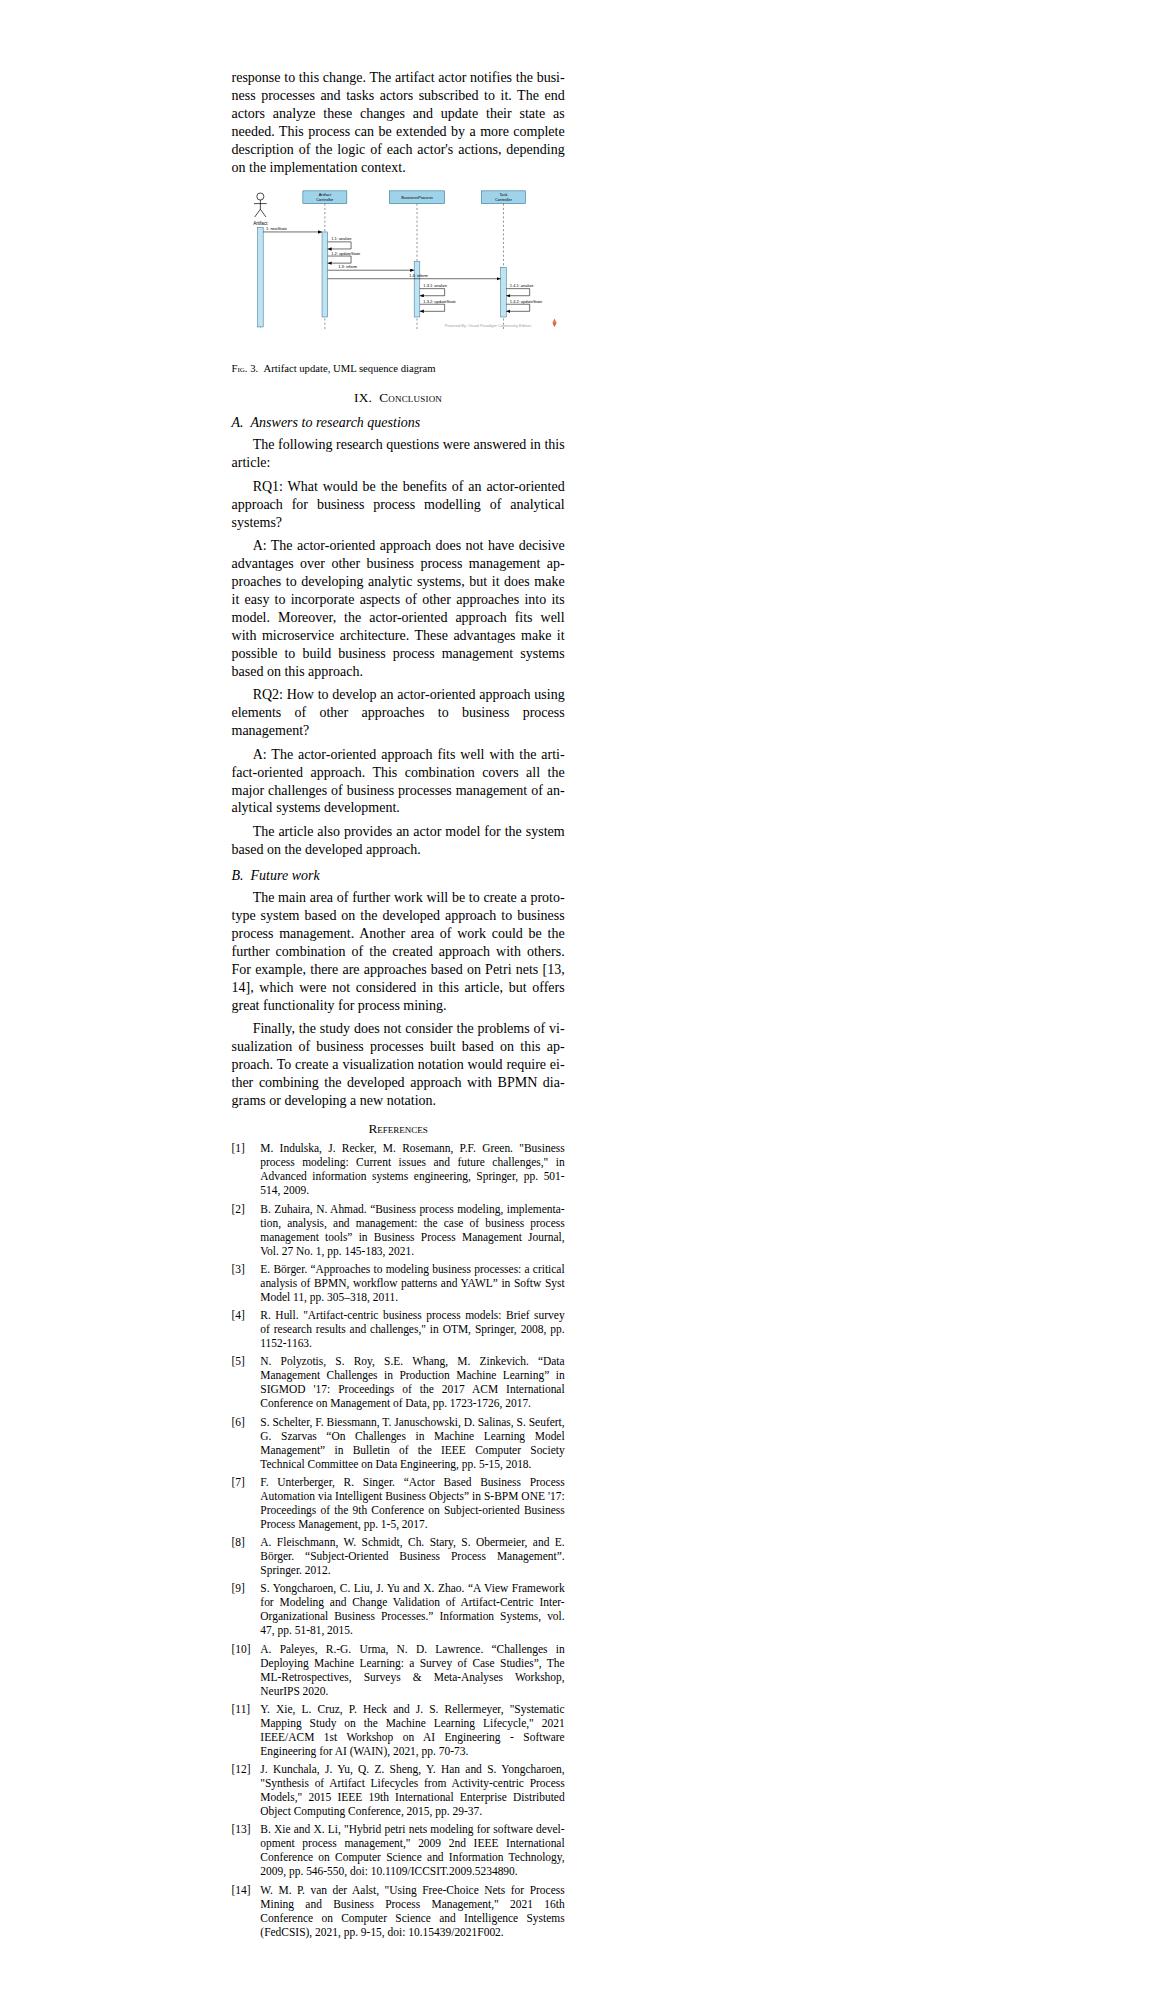response to this change. The artifact actor notifies the business processes and tasks actors subscribed to it. The end actors analyze these changes and update their state as needed. This process can be extended by a more complete description of the logic of each actor's actions, depending on the implementation context.
Artifact Artifact Controller BusinessProcess Task Controller 1: newState 1.1: analize 1.2: updateState 1.3: inform 1.4: inform 1.3.1: analize 1.3.2: updateState 1.4.1: analize 1.4.2: updateState Powered By: Visual Paradigm Community Edition
Fig. 3. Artifact update, UML sequence diagram
IX. Conclusion
A. Answers to research questions
The following research questions were answered in this article:
RQ1: What would be the benefits of an actor-oriented approach for business process modelling of analytical systems?
A: The actor-oriented approach does not have decisive advantages over other business process management approaches to developing analytic systems, but it does make it easy to incorporate aspects of other approaches into its model. Moreover, the actor-oriented approach fits well with microservice architecture. These advantages make it possible to build business process management systems based on this approach.
RQ2: How to develop an actor-oriented approach using elements of other approaches to business process management?
A: The actor-oriented approach fits well with the artifact-oriented approach. This combination covers all the major challenges of business processes management of analytical systems development.
The article also provides an actor model for the system based on the developed approach.
B. Future work
The main area of further work will be to create a prototype system based on the developed approach to business process management. Another area of work could be the further combination of the created approach with others. For example, there are approaches based on Petri nets [13, 14], which were not considered in this article, but offers great functionality for process mining.
Finally, the study does not consider the problems of visualization of business processes built based on this approach. To create a visualization notation would require either combining the developed approach with BPMN diagrams or developing a new notation.
References
[1] M. Indulska, J. Recker, M. Rosemann, P.F. Green. "Business process modeling: Current issues and future challenges," in Advanced information systems engineering, Springer, pp. 501-514, 2009.
[2] B. Zuhaira, N. Ahmad. “Business process modeling, implementation, analysis, and management: the case of business process management tools” in Business Process Management Journal, Vol. 27 No. 1, pp. 145-183, 2021.
[3] E. Börger. “Approaches to modeling business processes: a critical analysis of BPMN, workflow patterns and YAWL” in Softw Syst Model 11, pp. 305–318, 2011.
[4] R. Hull. "Artifact-centric business process models: Brief survey of research results and challenges," in OTM, Springer, 2008, pp. 1152-1163.
[5] N. Polyzotis, S. Roy, S.E. Whang, M. Zinkevich. “Data Management Challenges in Production Machine Learning” in SIGMOD '17: Proceedings of the 2017 ACM International Conference on Management of Data, pp. 1723-1726, 2017.
[6] S. Schelter, F. Biessmann, T. Januschowski, D. Salinas, S. Seufert, G. Szarvas “On Challenges in Machine Learning Model Management” in Bulletin of the IEEE Computer Society Technical Committee on Data Engineering, pp. 5-15, 2018.
[7] F. Unterberger, R. Singer. “Actor Based Business Process Automation via Intelligent Business Objects” in S-BPM ONE '17: Proceedings of the 9th Conference on Subject-oriented Business Process Management, pp. 1-5, 2017.
[8] A. Fleischmann, W. Schmidt, Ch. Stary, S. Obermeier, and E. Börger. “Subject-Oriented Business Process Management”. Springer. 2012.
[9] S. Yongcharoen, C. Liu, J. Yu and X. Zhao. “A View Framework for Modeling and Change Validation of Artifact-Centric Inter-Organizational Business Processes.” Information Systems, vol. 47, pp. 51-81, 2015.
[10] A. Paleyes, R.-G. Urma, N. D. Lawrence. “Challenges in Deploying Machine Learning: a Survey of Case Studies”, The ML-Retrospectives, Surveys & Meta-Analyses Workshop, NeurIPS 2020.
[11] Y. Xie, L. Cruz, P. Heck and J. S. Rellermeyer, "Systematic Mapping Study on the Machine Learning Lifecycle," 2021 IEEE/ACM 1st Workshop on AI Engineering - Software Engineering for AI (WAIN), 2021, pp. 70-73.
[12] J. Kunchala, J. Yu, Q. Z. Sheng, Y. Han and S. Yongcharoen, "Synthesis of Artifact Lifecycles from Activity-centric Process Models," 2015 IEEE 19th International Enterprise Distributed Object Computing Conference, 2015, pp. 29-37.
[13] B. Xie and X. Li, "Hybrid petri nets modeling for software development process management," 2009 2nd IEEE International Conference on Computer Science and Information Technology, 2009, pp. 546-550, doi: 10.1109/ICCSIT.2009.5234890.
[14] W. M. P. van der Aalst, "Using Free-Choice Nets for Process Mining and Business Process Management," 2021 16th Conference on Computer Science and Intelligence Systems (FedCSIS), 2021, pp. 9-15, doi: 10.15439/2021F002.